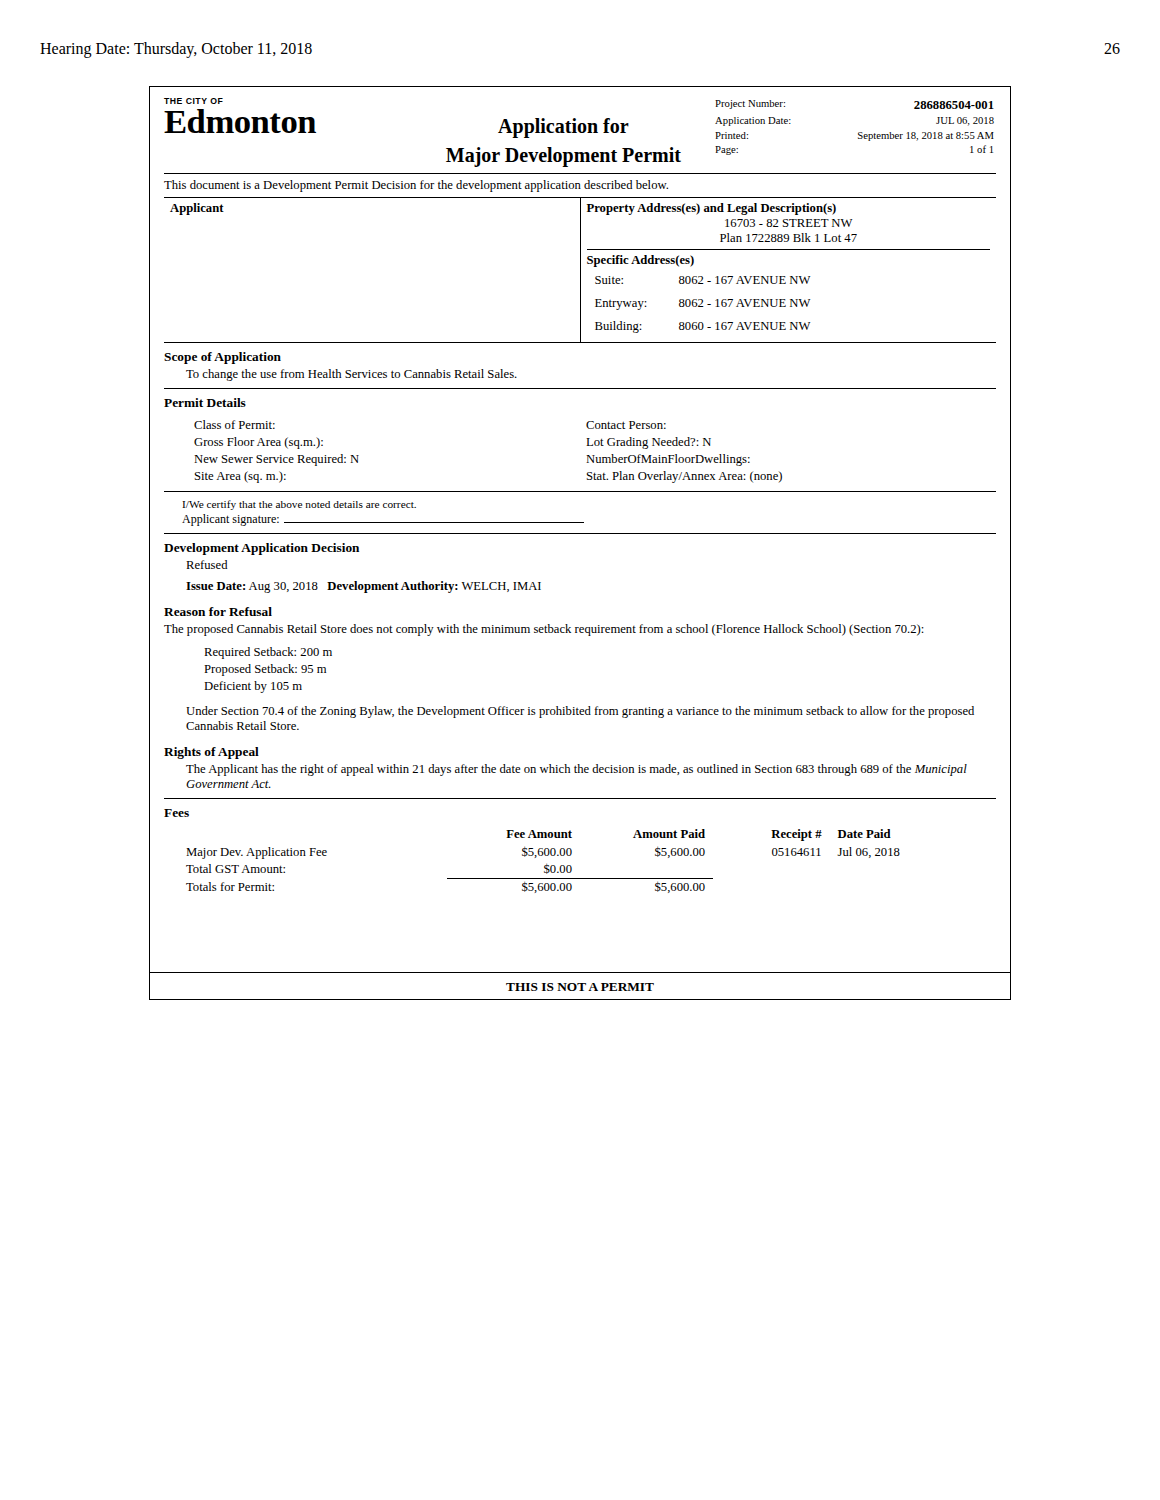Hearing Date: Thursday, October 11, 2018
26
THE CITY OFEdmonton
Application for
Major Development Permit
| Project Number: | 286886504-001 |
| Application Date: | JUL 06, 2018 |
| Printed: | September 18, 2018 at 8:55 AM |
| Page: | 1 of 1 |
This document is a Development Permit Decision for the development application described below.
| Applicant | Property Address(es) and Legal Description(s) 16703 - 82 STREET NW Plan 1722889 Blk 1 Lot 47 Specific Address(es) / Suite: / 8062 - 167 AVENUE NW / / Entryway: / 8062 - 167 AVENUE NW / / Building: / 8060 - 167 AVENUE NW / |
Scope of Application
To change the use from Health Services to Cannabis Retail Sales.
Permit Details
| Class of Permit: | Contact Person: |
| Gross Floor Area (sq.m.): | Lot Grading Needed?: N |
| New Sewer Service Required: N | NumberOfMainFloorDwellings: |
| Site Area (sq. m.): | Stat. Plan Overlay/Annex Area: (none) |
I/We certify that the above noted details are correct.
Applicant signature:
Development Application Decision
Refused
Issue Date: Aug 30, 2018 Development Authority: WELCH, IMAI
Reason for Refusal
The proposed Cannabis Retail Store does not comply with the minimum setback requirement from a school (Florence Hallock School) (Section 70.2):
Required Setback: 200 m
Proposed Setback: 95 m
Deficient by 105 m
Under Section 70.4 of the Zoning Bylaw, the Development Officer is prohibited from granting a variance to the minimum setback to allow for the proposed Cannabis Retail Store.
Rights of Appeal
The Applicant has the right of appeal within 21 days after the date on which the decision is made, as outlined in Section 683 through 689 of the Municipal Government Act.
Fees
| | Fee Amount | Amount Paid | Receipt # | Date Paid |
| --- | --- | --- | --- | --- |
| Major Dev. Application Fee | $5,600.00 | $5,600.00 | 05164611 | Jul 06, 2018 |
| Total GST Amount: | $0.00 | | | |
| Totals for Permit: | $5,600.00 | $5,600.00 | | |
THIS IS NOT A PERMIT